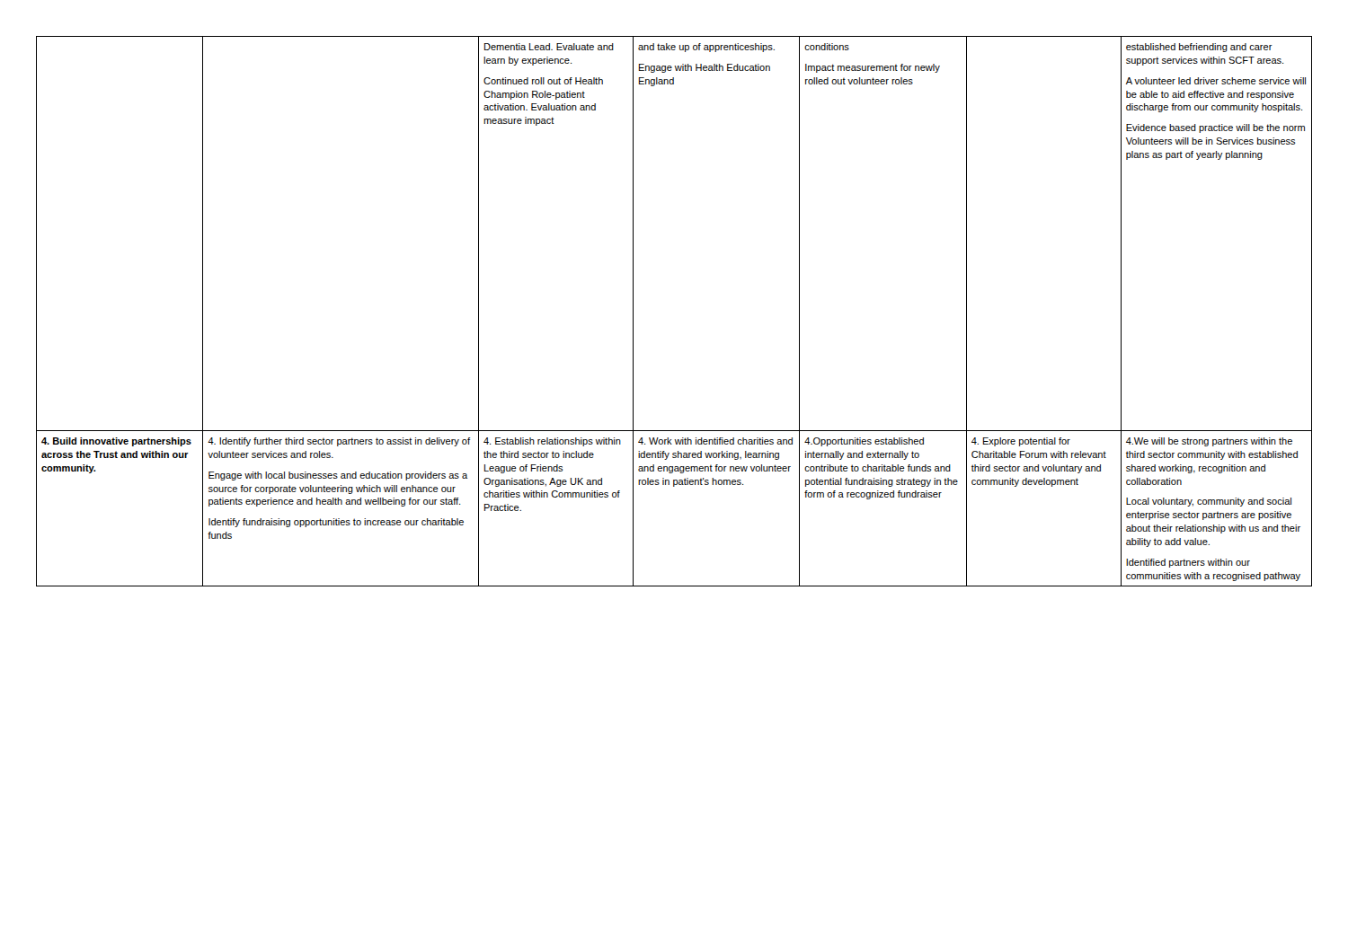| | | Dementia Lead. Evaluate and learn by experience. Continued roll out of Health Champion Role-patient activation. Evaluation and measure impact | and take up of apprenticeships. Engage with Health Education England | conditions Impact measurement for newly rolled out volunteer roles | | established befriending and carer support services within SCFT areas. A volunteer led driver scheme service will be able to aid effective and responsive discharge from our community hospitals. Evidence based practice will be the norm Volunteers will be in Services business plans as part of yearly planning |
| 4. Build innovative partnerships across the Trust and within our community. | 4. Identify further third sector partners to assist in delivery of volunteer services and roles. Engage with local businesses and education providers as a source for corporate volunteering which will enhance our patients experience and health and wellbeing for our staff. Identify fundraising opportunities to increase our charitable funds | 4. Establish relationships within the third sector to include League of Friends Organisations, Age UK and charities within Communities of Practice. | 4. Work with identified charities and identify shared working, learning and engagement for new volunteer roles in patient's homes. | 4.Opportunities established internally and externally to contribute to charitable funds and potential fundraising strategy in the form of a recognized fundraiser | 4. Explore potential for Charitable Forum with relevant third sector and voluntary and community development | 4.We will be strong partners within the third sector community with established shared working, recognition and collaboration Local voluntary, community and social enterprise sector partners are positive about their relationship with us and their ability to add value. Identified partners within our communities with a recognised pathway |